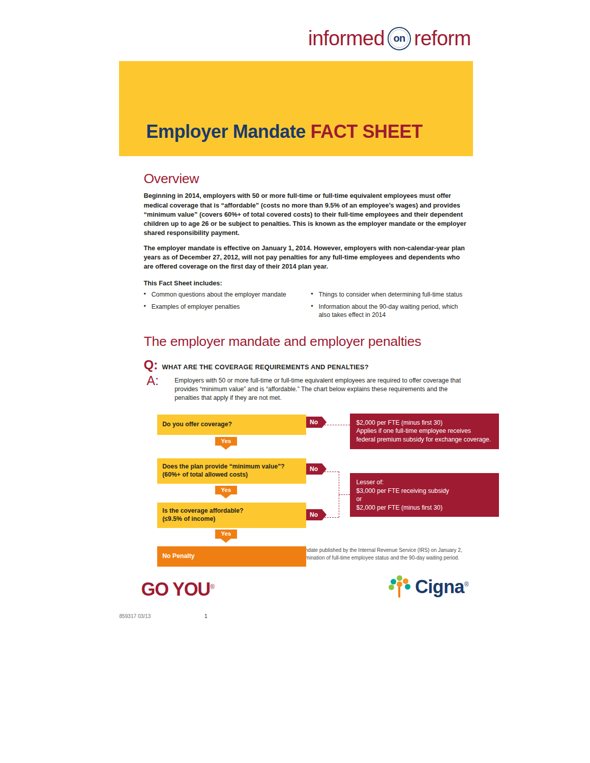informed on reform
Employer Mandate FACT SHEET
Overview
Beginning in 2014, employers with 50 or more full-time or full-time equivalent employees must offer medical coverage that is “affordable” (costs no more than 9.5% of an employee’s wages) and provides “minimum value” (covers 60%+ of total covered costs) to their full-time employees and their dependent children up to age 26 or be subject to penalties. This is known as the employer mandate or the employer shared responsibility payment.
The employer mandate is effective on January 1, 2014. However, employers with non-calendar-year plan years as of December 27, 2012, will not pay penalties for any full-time employees and dependents who are offered coverage on the first day of their 2014 plan year.
This Fact Sheet includes:
Common questions about the employer mandate
Things to consider when determining full-time status
Examples of employer penalties
Information about the 90-day waiting period, which also takes effect in 2014
The employer mandate and employer penalties
Q: What are the coverage requirements and penalties?
A: Employers with 50 or more full-time or full-time equivalent employees are required to offer coverage that provides “minimum value” and is “affordable.” The chart below explains these requirements and the penalties that apply if they are not met.
Do you offer coverage?
No
$2,000 per FTE (minus first 30)
Applies if one full-time employee receives
federal premium subsidy for exchange coverage.
Yes
Does the plan provide “minimum value”?
(60%+ of total allowed costs)
No
Yes
Is the coverage affordable?
(≤9.5% of income)
No
Lesser of:
$3,000 per FTE receiving subsidy
or
$2,000 per FTE (minus first 30)
Yes
No Penalty
This Fact Sheet reflects the Proposed Rules on the employer mandate published by the Internal Revenue Service (IRS) on January 2, 2013, as well as Notices issued on August 31, 2012, on the determination of full-time employee status and the 90-day waiting period.
GO YOU®
Cigna®
859317 03/13 1